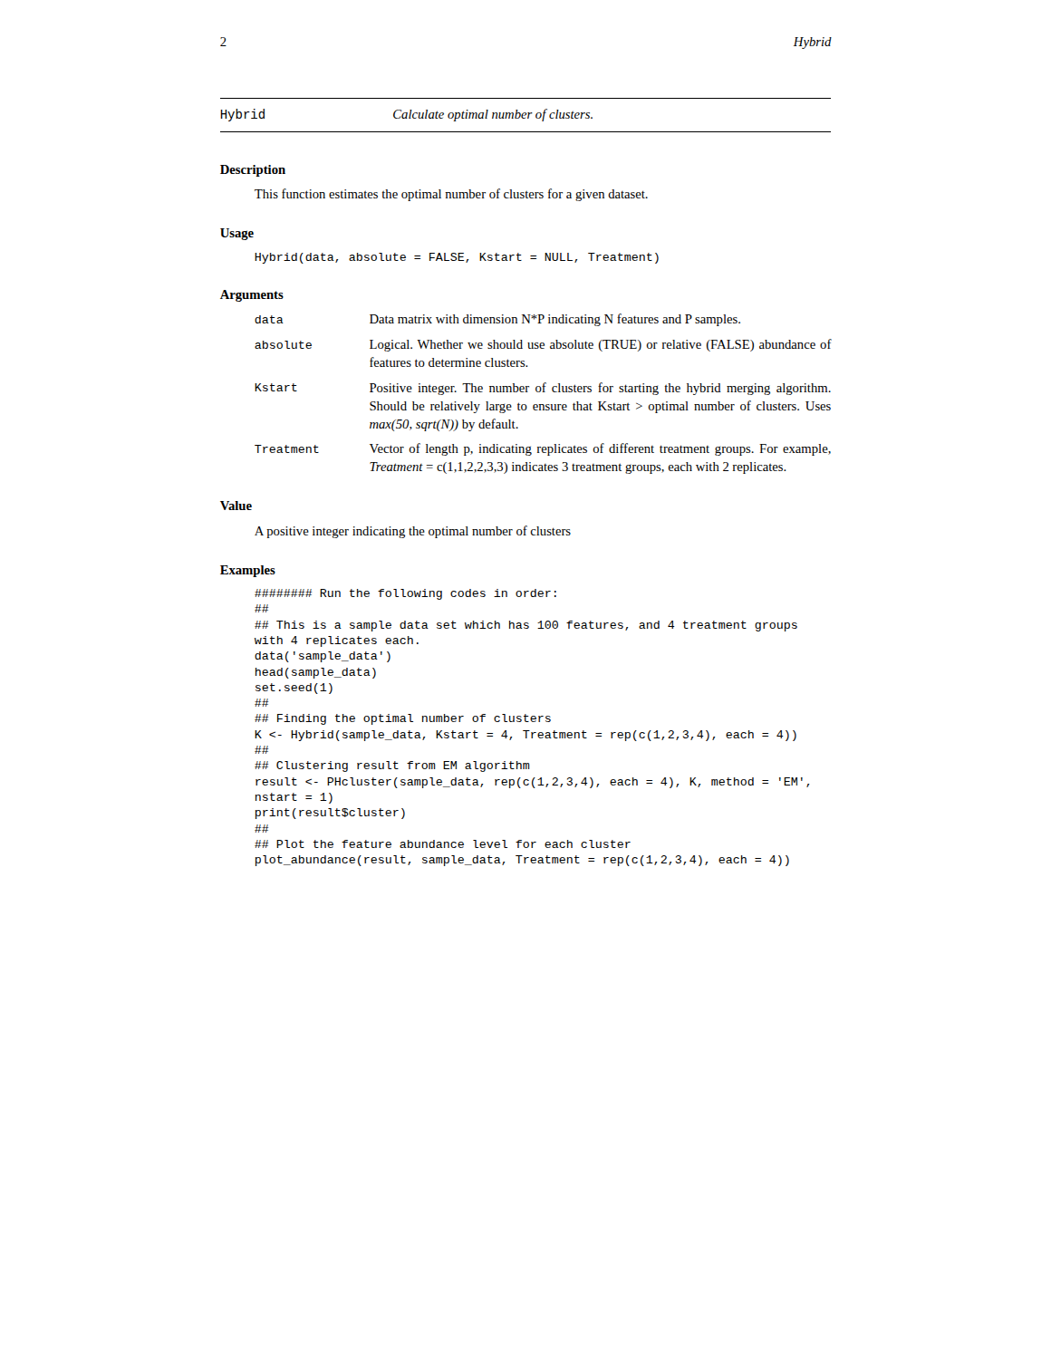2 Hybrid
Hybrid Calculate optimal number of clusters.
Description
This function estimates the optimal number of clusters for a given dataset.
Usage
Hybrid(data, absolute = FALSE, Kstart = NULL, Treatment)
Arguments
data
Data matrix with dimension N*P indicating N features and P samples.
absolute
Logical. Whether we should use absolute (TRUE) or relative (FALSE) abundance of features to determine clusters.
Kstart
Positive integer. The number of clusters for starting the hybrid merging algorithm. Should be relatively large to ensure that Kstart > optimal number of clusters. Uses max(50, sqrt(N)) by default.
Treatment
Vector of length p, indicating replicates of different treatment groups. For example, Treatment = c(1,1,2,2,3,3) indicates 3 treatment groups, each with 2 replicates.
Value
A positive integer indicating the optimal number of clusters
Examples
######## Run the following codes in order:
##
## This is a sample data set which has 100 features, and 4 treatment groups with 4 replicates each.
data('sample_data')
head(sample_data)
set.seed(1)
##
## Finding the optimal number of clusters
K <- Hybrid(sample_data, Kstart = 4, Treatment = rep(c(1,2,3,4), each = 4))
##
## Clustering result from EM algorithm
result <- PHcluster(sample_data, rep(c(1,2,3,4), each = 4), K, method = 'EM', nstart = 1)
print(result$cluster)
##
## Plot the feature abundance level for each cluster
plot_abundance(result, sample_data, Treatment = rep(c(1,2,3,4), each = 4))